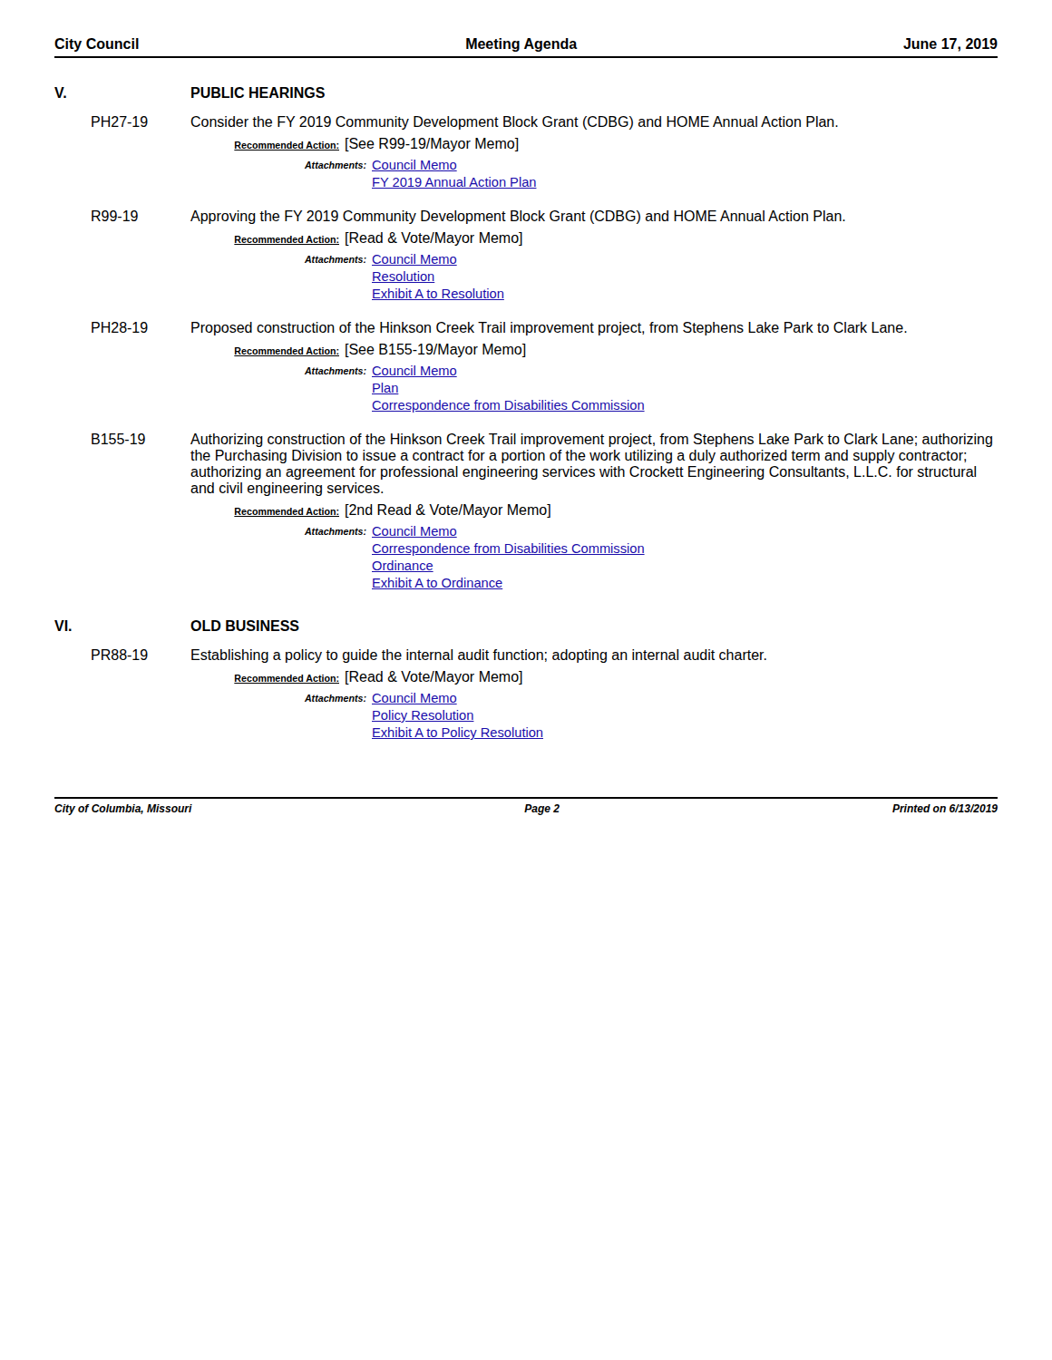City Council
Meeting Agenda
June 17, 2019
V. PUBLIC HEARINGS
PH27-19
Consider the FY 2019 Community Development Block Grant (CDBG) and HOME Annual Action Plan.
Recommended Action:
[See R99-19/Mayor Memo]
Attachments:
Council Memo FY 2019 Annual Action Plan
R99-19
Approving the FY 2019 Community Development Block Grant (CDBG) and HOME Annual Action Plan.
Recommended Action:
[Read & Vote/Mayor Memo]
Attachments:
Council Memo Resolution Exhibit A to Resolution
PH28-19
Proposed construction of the Hinkson Creek Trail improvement project, from Stephens Lake Park to Clark Lane.
Recommended Action:
[See B155-19/Mayor Memo]
Attachments:
Council Memo Plan Correspondence from Disabilities Commission
B155-19
Authorizing construction of the Hinkson Creek Trail improvement project, from Stephens Lake Park to Clark Lane; authorizing the Purchasing Division to issue a contract for a portion of the work utilizing a duly authorized term and supply contractor; authorizing an agreement for professional engineering services with Crockett Engineering Consultants, L.L.C. for structural and civil engineering services.
Recommended Action:
[2nd Read & Vote/Mayor Memo]
Attachments:
Council Memo Correspondence from Disabilities Commission Ordinance Exhibit A to Ordinance
VI. OLD BUSINESS
PR88-19
Establishing a policy to guide the internal audit function; adopting an internal audit charter.
Recommended Action:
[Read & Vote/Mayor Memo]
Attachments:
Council Memo Policy Resolution Exhibit A to Policy Resolution
City of Columbia, Missouri
Page 2
Printed on 6/13/2019